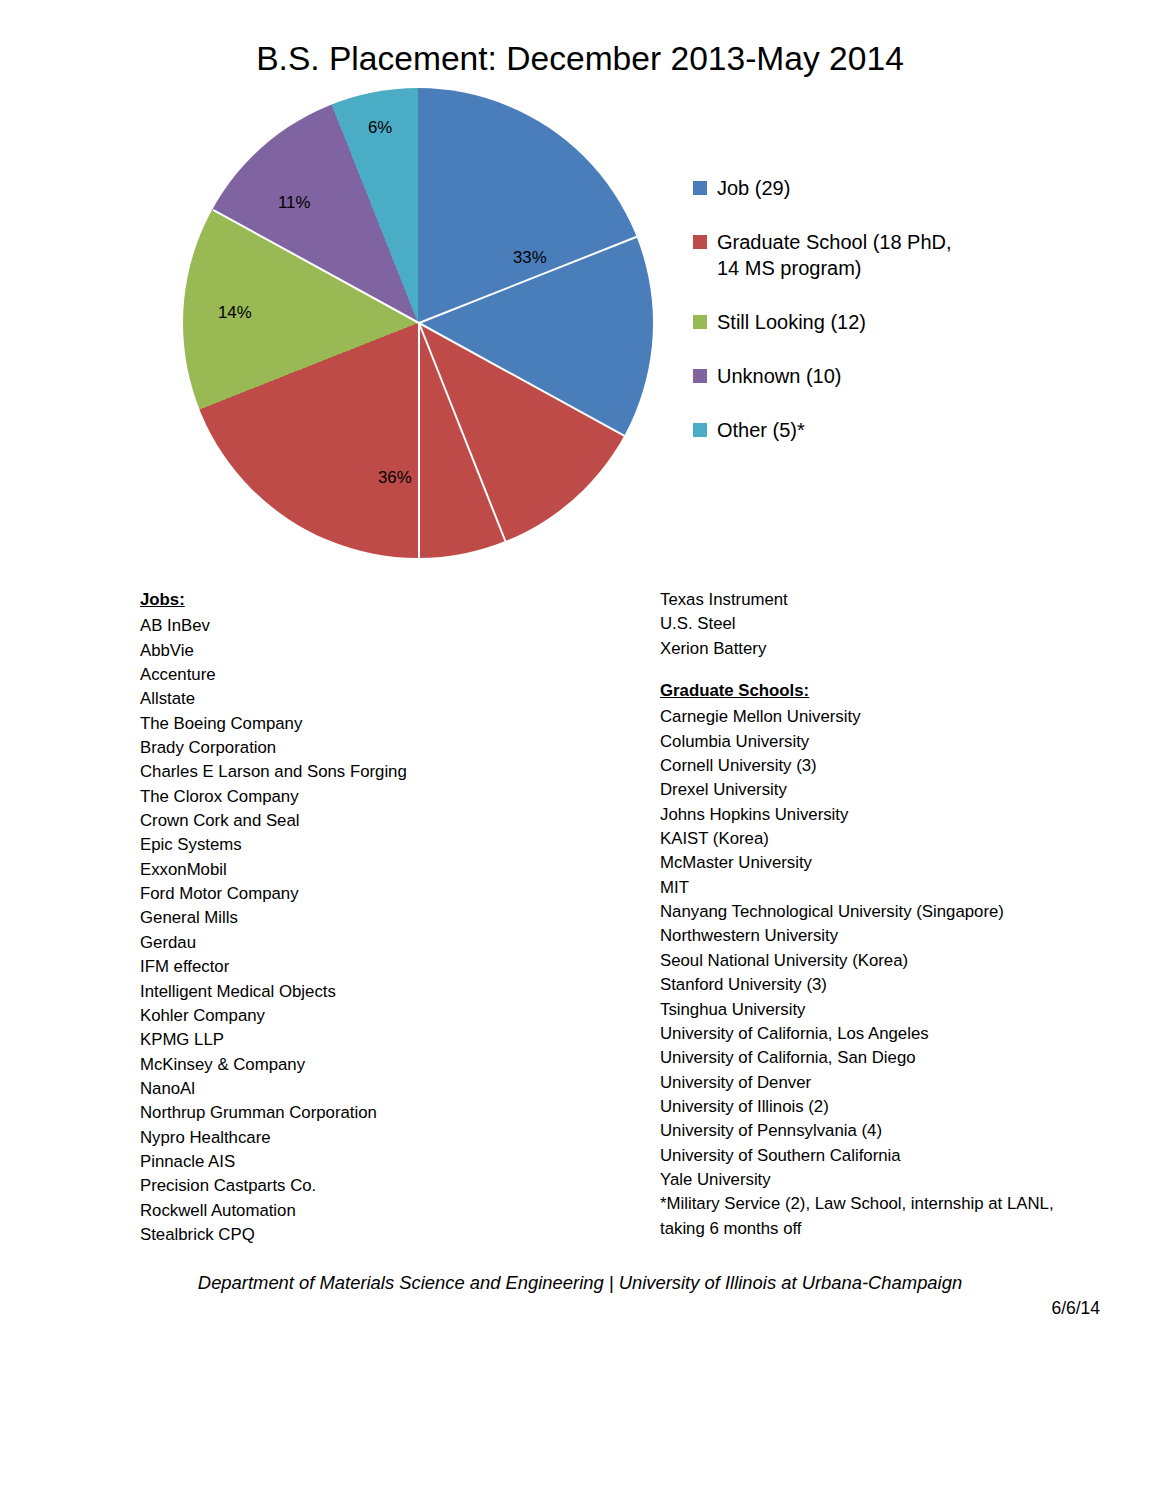B.S. Placement: December 2013-May 2014
33% 36% 14% 11% 6%
Job (29)
Graduate School (18 PhD, 14 MS program)
Still Looking (12)
Unknown (10)
Other (5)*
Jobs:
AB InBev
AbbVie
Accenture
Allstate
The Boeing Company
Brady Corporation
Charles E Larson and Sons Forging
The Clorox Company
Crown Cork and Seal
Epic Systems
ExxonMobil
Ford Motor Company
General Mills
Gerdau
IFM effector
Intelligent Medical Objects
Kohler Company
KPMG LLP
McKinsey & Company
NanoAl
Northrup Grumman Corporation
Nypro Healthcare
Pinnacle AIS
Precision Castparts Co.
Rockwell Automation
Stealbrick CPQ
Texas Instrument
U.S. Steel
Xerion Battery
Graduate Schools:
Carnegie Mellon University
Columbia University
Cornell University (3)
Drexel University
Johns Hopkins University
KAIST (Korea)
McMaster University
MIT
Nanyang Technological University (Singapore)
Northwestern University
Seoul National University (Korea)
Stanford University (3)
Tsinghua University
University of California, Los Angeles
University of California, San Diego
University of Denver
University of Illinois (2)
University of Pennsylvania (4)
University of Southern California
Yale University
*Military Service (2), Law School, internship at LANL, taking 6 months off
Department of Materials Science and Engineering | University of Illinois at Urbana-Champaign
6/6/14